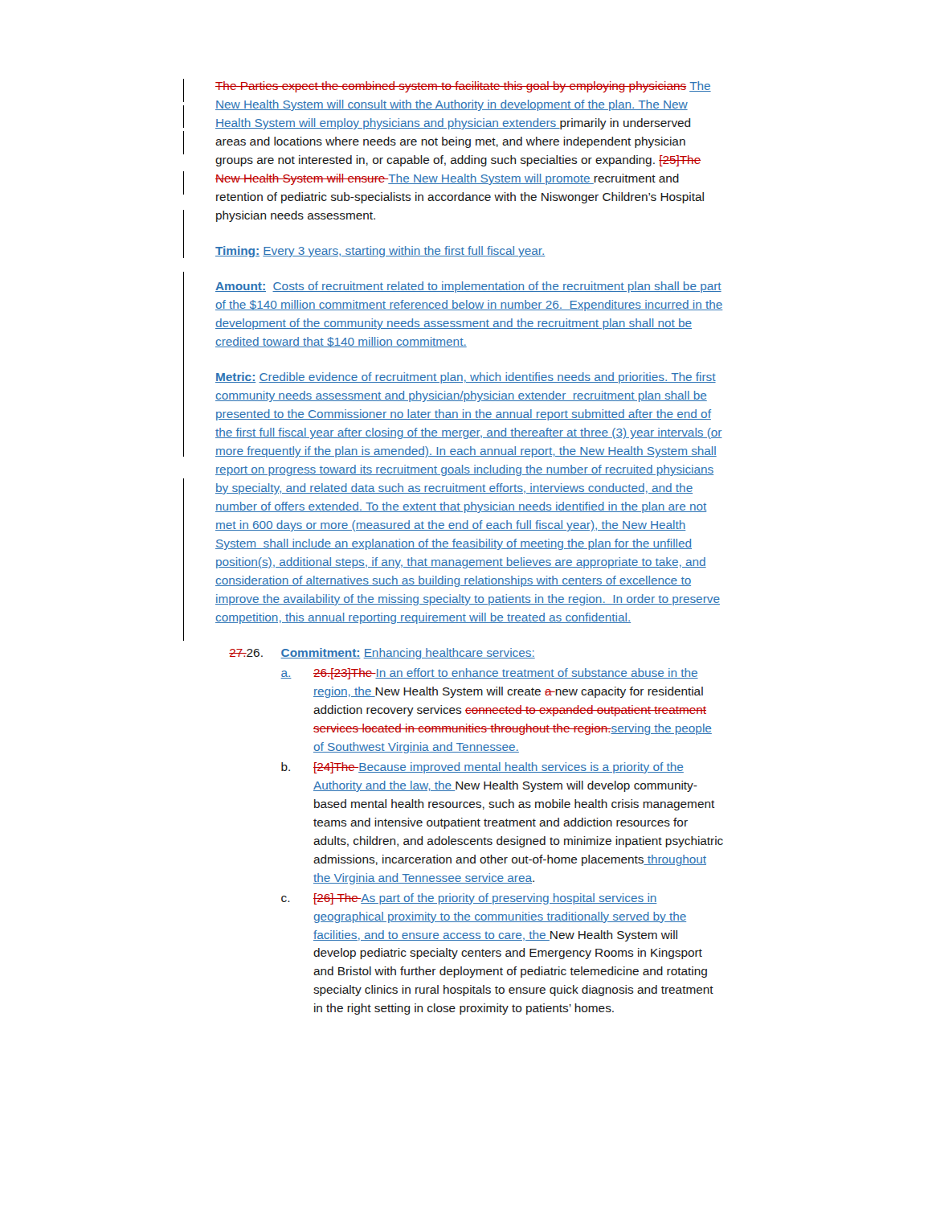The Parties expect the combined system to facilitate this goal by employing physicians The New Health System will consult with the Authority in development of the plan. The New Health System will employ physicians and physician extenders primarily in underserved areas and locations where needs are not being met, and where independent physician groups are not interested in, or capable of, adding such specialties or expanding. [25]The New Health System will ensure The New Health System will promote recruitment and retention of pediatric sub-specialists in accordance with the Niswonger Children’s Hospital physician needs assessment.
Timing: Every 3 years, starting within the first full fiscal year.
Amount: Costs of recruitment related to implementation of the recruitment plan shall be part of the $140 million commitment referenced below in number 26. Expenditures incurred in the development of the community needs assessment and the recruitment plan shall not be credited toward that $140 million commitment.
Metric: Credible evidence of recruitment plan, which identifies needs and priorities. The first community needs assessment and physician/physician extender recruitment plan shall be presented to the Commissioner no later than in the annual report submitted after the end of the first full fiscal year after closing of the merger, and thereafter at three (3) year intervals (or more frequently if the plan is amended). In each annual report, the New Health System shall report on progress toward its recruitment goals including the number of recruited physicians by specialty, and related data such as recruitment efforts, interviews conducted, and the number of offers extended. To the extent that physician needs identified in the plan are not met in 600 days or more (measured at the end of each full fiscal year), the New Health System shall include an explanation of the feasibility of meeting the plan for the unfilled position(s), additional steps, if any, that management believes are appropriate to take, and consideration of alternatives such as building relationships with centers of excellence to improve the availability of the missing specialty to patients in the region. In order to preserve competition, this annual reporting requirement will be treated as confidential.
27. 26. Commitment: Enhancing healthcare services:
a. 26.[23]The In an effort to enhance treatment of substance abuse in the region, the New Health System will create a new capacity for residential addiction recovery services connected to expanded outpatient treatment services located in communities throughout the region. serving the people of Southwest Virginia and Tennessee.
b. [24]The Because improved mental health services is a priority of the Authority and the law, the New Health System will develop community-based mental health resources, such as mobile health crisis management teams and intensive outpatient treatment and addiction resources for adults, children, and adolescents designed to minimize inpatient psychiatric admissions, incarceration and other out-of-home placements throughout the Virginia and Tennessee service area.
c. [26] The As part of the priority of preserving hospital services in geographical proximity to the communities traditionally served by the facilities, and to ensure access to care, the New Health System will develop pediatric specialty centers and Emergency Rooms in Kingsport and Bristol with further deployment of pediatric telemedicine and rotating specialty clinics in rural hospitals to ensure quick diagnosis and treatment in the right setting in close proximity to patients’ homes.